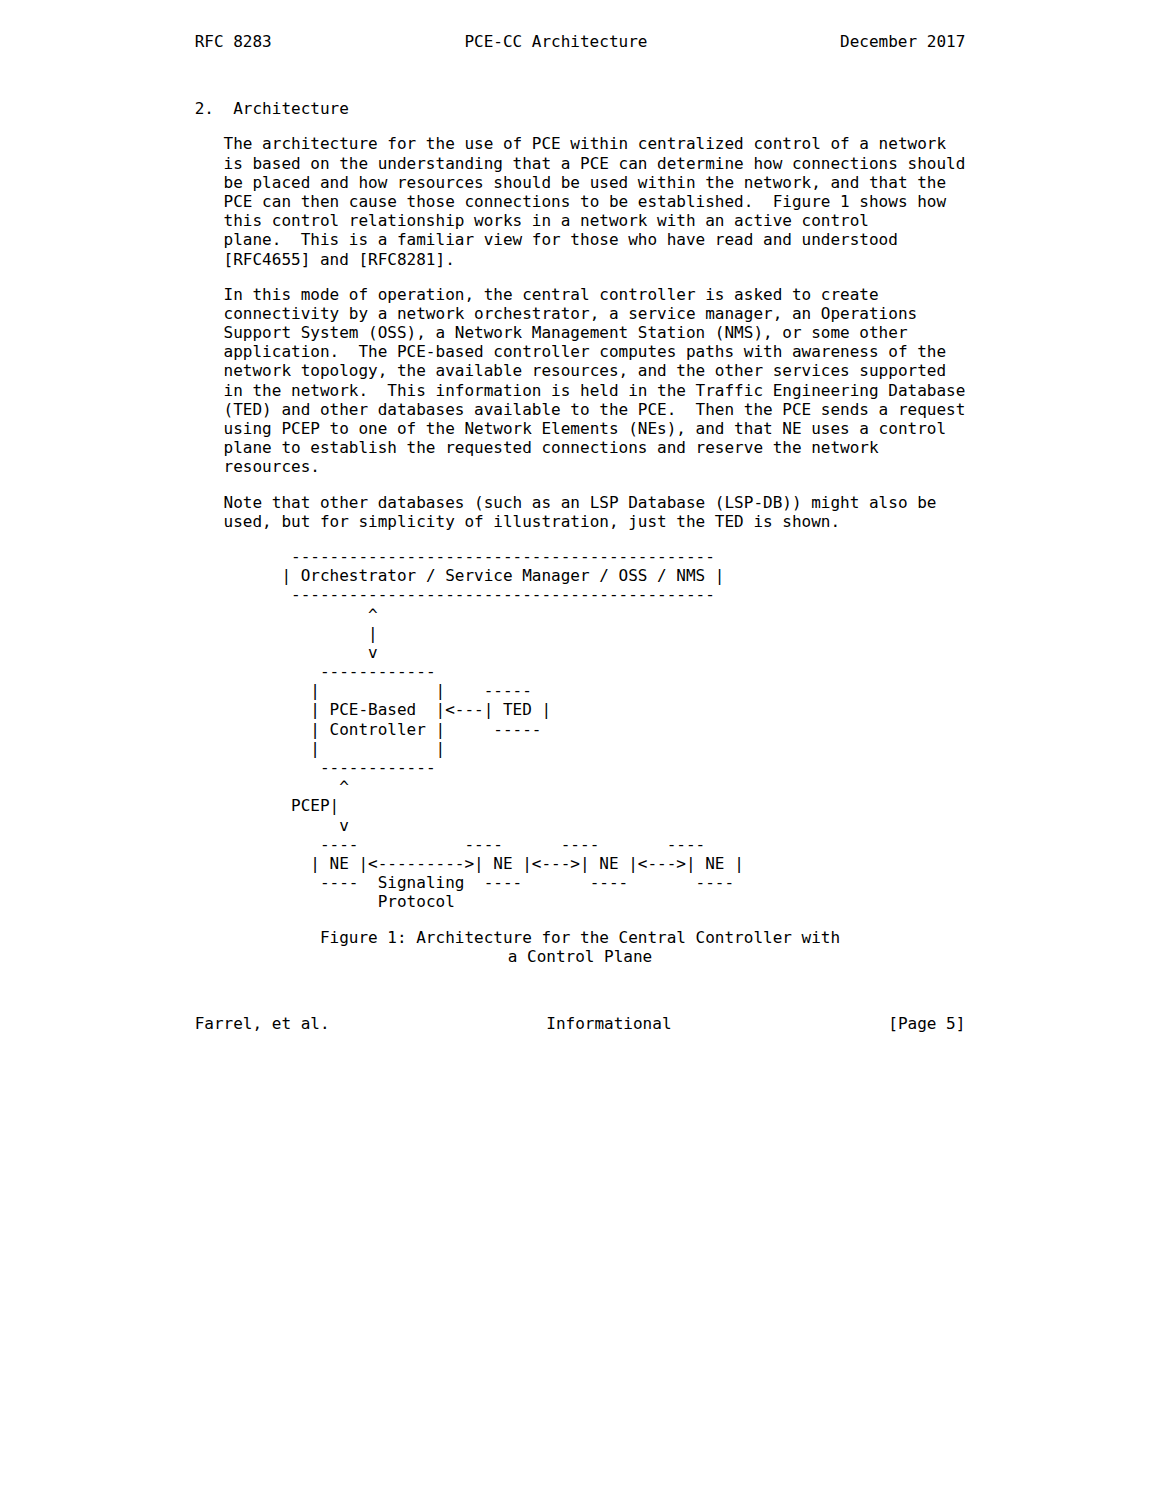RFC 8283 PCE-CC Architecture December 2017
2. Architecture
The architecture for the use of PCE within centralized control of a network is based on the understanding that a PCE can determine how connections should be placed and how resources should be used within the network, and that the PCE can then cause those connections to be established. Figure 1 shows how this control relationship works in a network with an active control plane. This is a familiar view for those who have read and understood [RFC4655] and [RFC8281].
In this mode of operation, the central controller is asked to create connectivity by a network orchestrator, a service manager, an Operations Support System (OSS), a Network Management Station (NMS), or some other application. The PCE-based controller computes paths with awareness of the network topology, the available resources, and the other services supported in the network. This information is held in the Traffic Engineering Database (TED) and other databases available to the PCE. Then the PCE sends a request using PCEP to one of the Network Elements (NEs), and that NE uses a control plane to establish the requested connections and reserve the network resources.
Note that other databases (such as an LSP Database (LSP-DB)) might also be used, but for simplicity of illustration, just the TED is shown.
          --------------------------------------------
         | Orchestrator / Service Manager / OSS / NMS |
          --------------------------------------------
                  ^
                  |
                  v
             ------------
            |            |    -----
            | PCE-Based  |<---| TED |
            | Controller |     -----
            |            |
             ------------
               ^
          PCEP|
               v
             ----           ----      ----       ----
            | NE |<--------->| NE |<--->| NE |<--->| NE |
             ----  Signaling  ----       ----       ----
                   Protocol
Figure 1: Architecture for the Central Controller with
a Control Plane
Farrel, et al. Informational [Page 5]